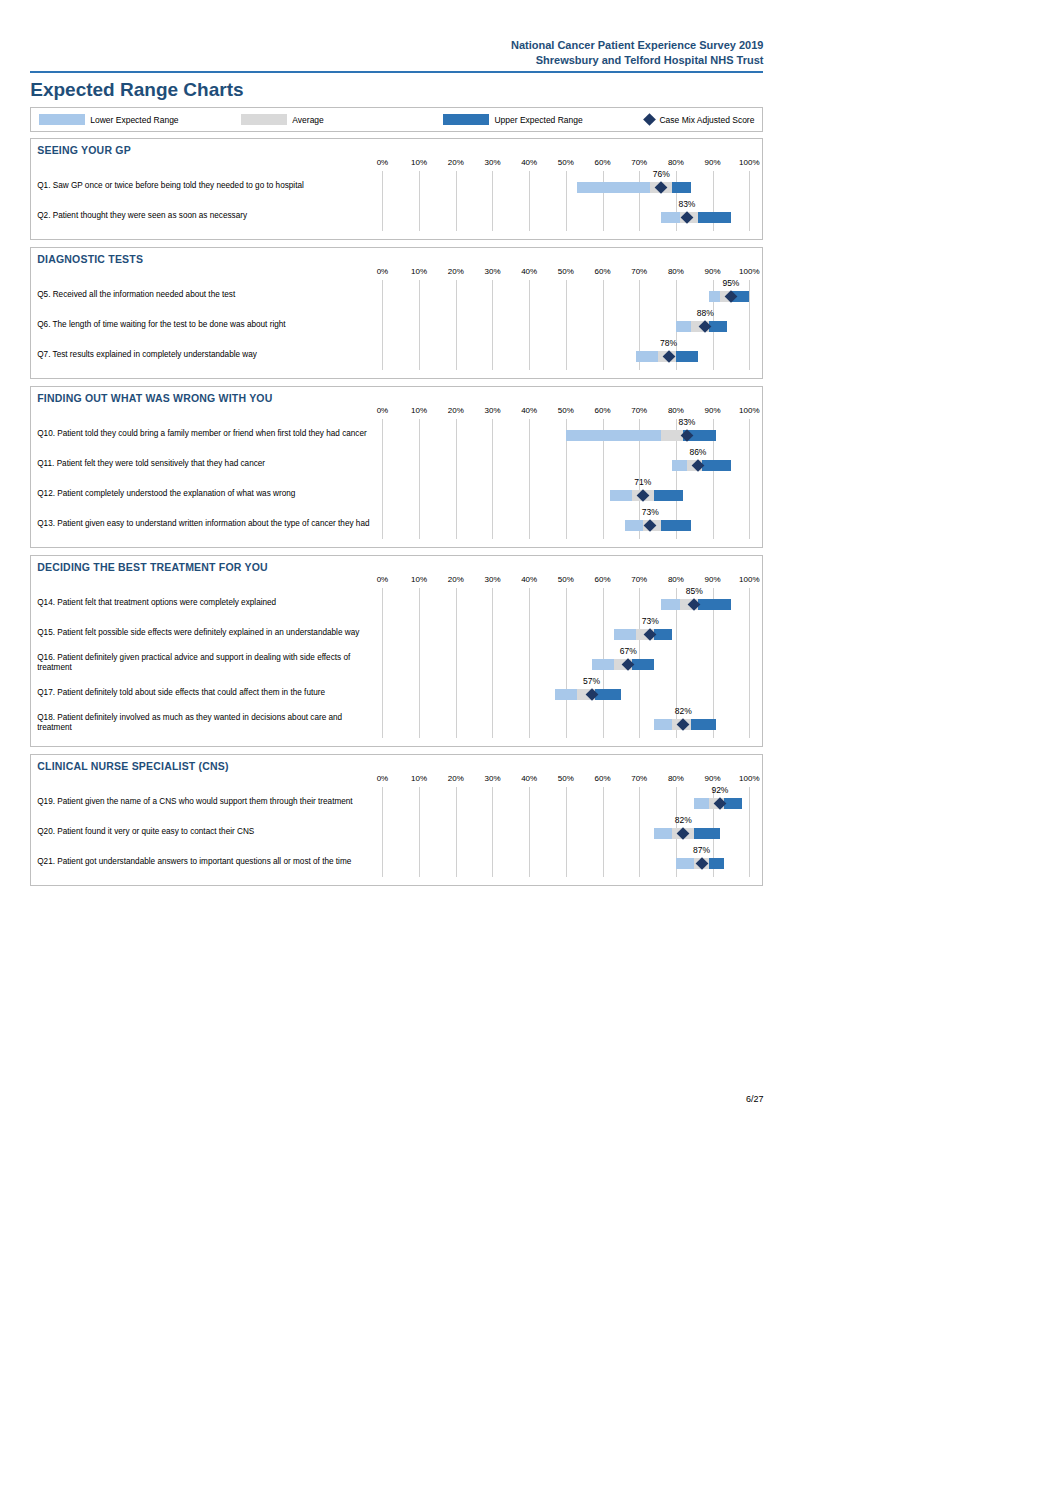National Cancer Patient Experience Survey 2019
Shrewsbury and Telford Hospital NHS Trust
Expected Range Charts
Lower Expected Range
Average
Upper Expected Range
Case Mix Adjusted Score
SEEING YOUR GP
0% 10% 20% 30% 40% 50% 60% 70% 80% 90% 100%
Q1. Saw GP once or twice before being told they needed to go to hospital
76%
Q2. Patient thought they were seen as soon as necessary
83%
DIAGNOSTIC TESTS
0% 10% 20% 30% 40% 50% 60% 70% 80% 90% 100%
Q5. Received all the information needed about the test
95%
Q6. The length of time waiting for the test to be done was about right
88%
Q7. Test results explained in completely understandable way
78%
FINDING OUT WHAT WAS WRONG WITH YOU
0% 10% 20% 30% 40% 50% 60% 70% 80% 90% 100%
Q10. Patient told they could bring a family member or friend when first told they had cancer
83%
Q11. Patient felt they were told sensitively that they had cancer
86%
Q12. Patient completely understood the explanation of what was wrong
71%
Q13. Patient given easy to understand written information about the type of cancer they had
73%
DECIDING THE BEST TREATMENT FOR YOU
0% 10% 20% 30% 40% 50% 60% 70% 80% 90% 100%
Q14. Patient felt that treatment options were completely explained
85%
Q15. Patient felt possible side effects were definitely explained in an understandable way
73%
Q16. Patient definitely given practical advice and support in dealing with side effects of treatment
67%
Q17. Patient definitely told about side effects that could affect them in the future
57%
Q18. Patient definitely involved as much as they wanted in decisions about care and treatment
82%
CLINICAL NURSE SPECIALIST (CNS)
0% 10% 20% 30% 40% 50% 60% 70% 80% 90% 100%
Q19. Patient given the name of a CNS who would support them through their treatment
92%
Q20. Patient found it very or quite easy to contact their CNS
82%
Q21. Patient got understandable answers to important questions all or most of the time
87%
6/27